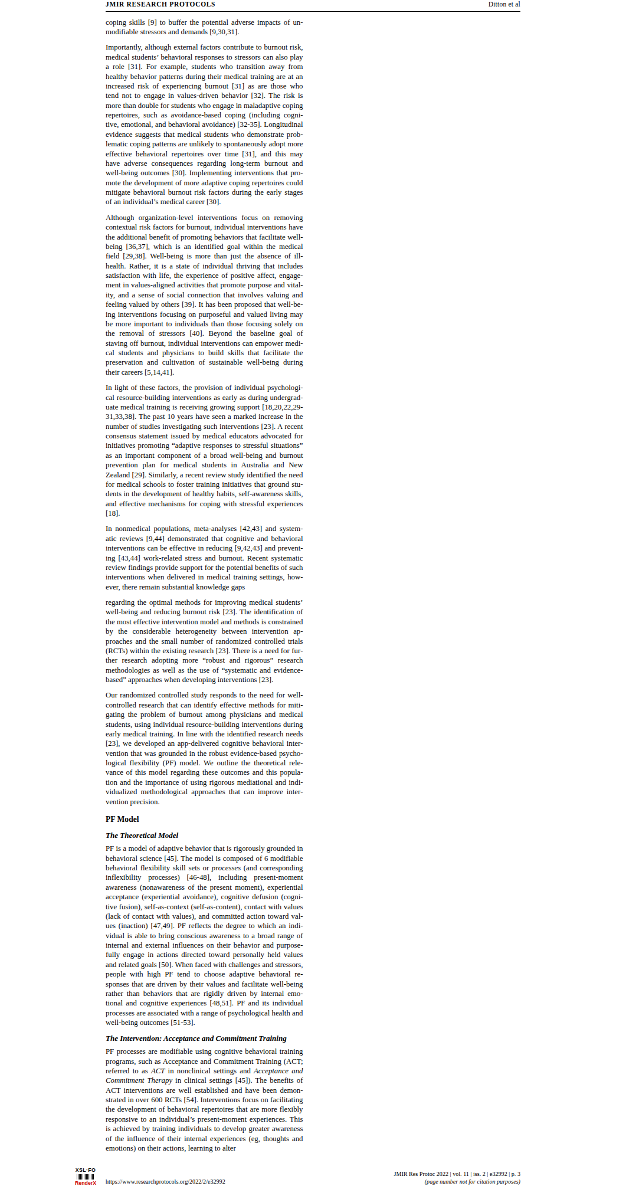JMIR Research Protocols Ditton et al
coping skills [9] to buffer the potential adverse impacts of unmodifiable stressors and demands [9,30,31].
Importantly, although external factors contribute to burnout risk, medical students’ behavioral responses to stressors can also play a role [31]. For example, students who transition away from healthy behavior patterns during their medical training are at an increased risk of experiencing burnout [31] as are those who tend not to engage in values-driven behavior [32]. The risk is more than double for students who engage in maladaptive coping repertoires, such as avoidance-based coping (including cognitive, emotional, and behavioral avoidance) [32-35]. Longitudinal evidence suggests that medical students who demonstrate problematic coping patterns are unlikely to spontaneously adopt more effective behavioral repertoires over time [31], and this may have adverse consequences regarding long-term burnout and well-being outcomes [30]. Implementing interventions that promote the development of more adaptive coping repertoires could mitigate behavioral burnout risk factors during the early stages of an individual’s medical career [30].
Although organization-level interventions focus on removing contextual risk factors for burnout, individual interventions have the additional benefit of promoting behaviors that facilitate well-being [36,37], which is an identified goal within the medical field [29,38]. Well-being is more than just the absence of ill-health. Rather, it is a state of individual thriving that includes satisfaction with life, the experience of positive affect, engagement in values-aligned activities that promote purpose and vitality, and a sense of social connection that involves valuing and feeling valued by others [39]. It has been proposed that well-being interventions focusing on purposeful and valued living may be more important to individuals than those focusing solely on the removal of stressors [40]. Beyond the baseline goal of staving off burnout, individual interventions can empower medical students and physicians to build skills that facilitate the preservation and cultivation of sustainable well-being during their careers [5,14,41].
In light of these factors, the provision of individual psychological resource-building interventions as early as during undergraduate medical training is receiving growing support [18,20,22,29-31,33,38]. The past 10 years have seen a marked increase in the number of studies investigating such interventions [23]. A recent consensus statement issued by medical educators advocated for initiatives promoting “adaptive responses to stressful situations” as an important component of a broad well-being and burnout prevention plan for medical students in Australia and New Zealand [29]. Similarly, a recent review study identified the need for medical schools to foster training initiatives that ground students in the development of healthy habits, self-awareness skills, and effective mechanisms for coping with stressful experiences [18].
In nonmedical populations, meta-analyses [42,43] and systematic reviews [9,44] demonstrated that cognitive and behavioral interventions can be effective in reducing [9,42,43] and preventing [43,44] work-related stress and burnout. Recent systematic review findings provide support for the potential benefits of such interventions when delivered in medical training settings, however, there remain substantial knowledge gaps
regarding the optimal methods for improving medical students’ well-being and reducing burnout risk [23]. The identification of the most effective intervention model and methods is constrained by the considerable heterogeneity between intervention approaches and the small number of randomized controlled trials (RCTs) within the existing research [23]. There is a need for further research adopting more “robust and rigorous” research methodologies as well as the use of “systematic and evidence-based” approaches when developing interventions [23].
Our randomized controlled study responds to the need for well-controlled research that can identify effective methods for mitigating the problem of burnout among physicians and medical students, using individual resource-building interventions during early medical training. In line with the identified research needs [23], we developed an app-delivered cognitive behavioral intervention that was grounded in the robust evidence-based psychological flexibility (PF) model. We outline the theoretical relevance of this model regarding these outcomes and this population and the importance of using rigorous mediational and individualized methodological approaches that can improve intervention precision.
PF Model
The Theoretical Model
PF is a model of adaptive behavior that is rigorously grounded in behavioral science [45]. The model is composed of 6 modifiable behavioral flexibility skill sets or processes (and corresponding inflexibility processes) [46-48], including present-moment awareness (nonawareness of the present moment), experiential acceptance (experiential avoidance), cognitive defusion (cognitive fusion), self-as-context (self-as-content), contact with values (lack of contact with values), and committed action toward values (inaction) [47,49]. PF reflects the degree to which an individual is able to bring conscious awareness to a broad range of internal and external influences on their behavior and purposefully engage in actions directed toward personally held values and related goals [50]. When faced with challenges and stressors, people with high PF tend to choose adaptive behavioral responses that are driven by their values and facilitate well-being rather than behaviors that are rigidly driven by internal emotional and cognitive experiences [48,51]. PF and its individual processes are associated with a range of psychological health and well-being outcomes [51-53].
The Intervention: Acceptance and Commitment Training
PF processes are modifiable using cognitive behavioral training programs, such as Acceptance and Commitment Training (ACT; referred to as ACT in nonclinical settings and Acceptance and Commitment Therapy in clinical settings [45]). The benefits of ACT interventions are well established and have been demonstrated in over 600 RCTs [54]. Interventions focus on facilitating the development of behavioral repertoires that are more flexibly responsive to an individual’s present-moment experiences. This is achieved by training individuals to develop greater awareness of the influence of their internal experiences (eg, thoughts and emotions) on their actions, learning to alter
https://www.researchprotocols.org/2022/2/e32992
JMIR Res Protoc 2022 | vol. 11 | iss. 2 | e32992 | p. 3
(page number not for citation purposes)
XSL·FO
RenderX